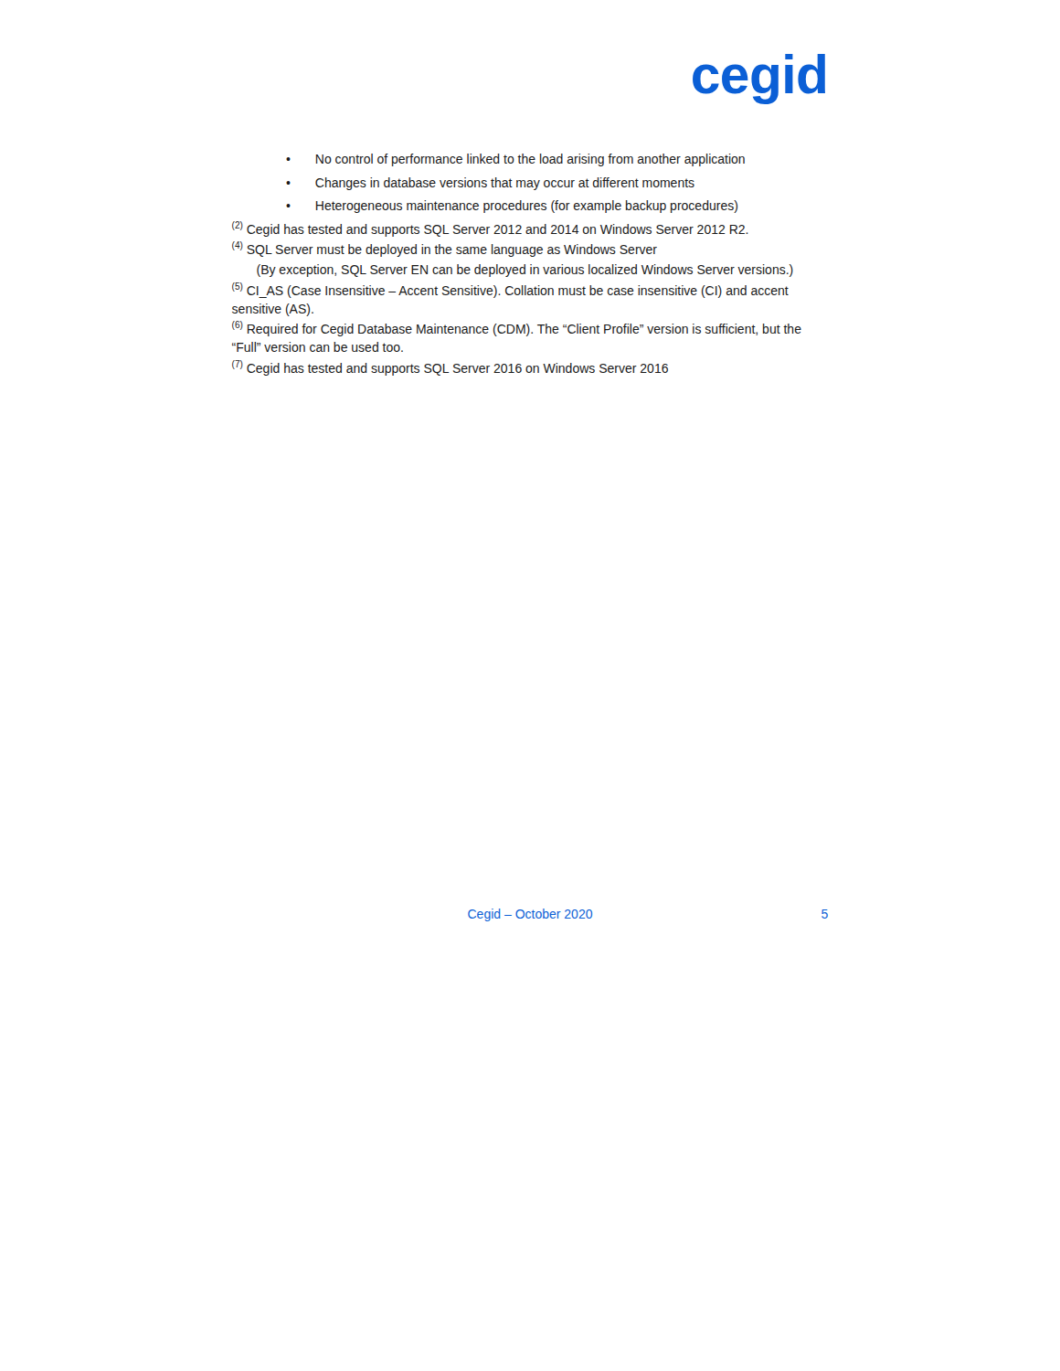cegid
No control of performance linked to the load arising from another application
Changes in database versions that may occur at different moments
Heterogeneous maintenance procedures (for example backup procedures)
(2) Cegid has tested and supports SQL Server 2012 and 2014 on Windows Server 2012 R2.
(4) SQL Server must be deployed in the same language as Windows Server
(By exception, SQL Server EN can be deployed in various localized Windows Server versions.)
(5) CI_AS (Case Insensitive – Accent Sensitive). Collation must be case insensitive (CI) and accent sensitive (AS).
(6) Required for Cegid Database Maintenance (CDM). The “Client Profile” version is sufficient, but the “Full” version can be used too.
(7) Cegid has tested and supports SQL Server 2016 on Windows Server 2016
Cegid – October 2020
5